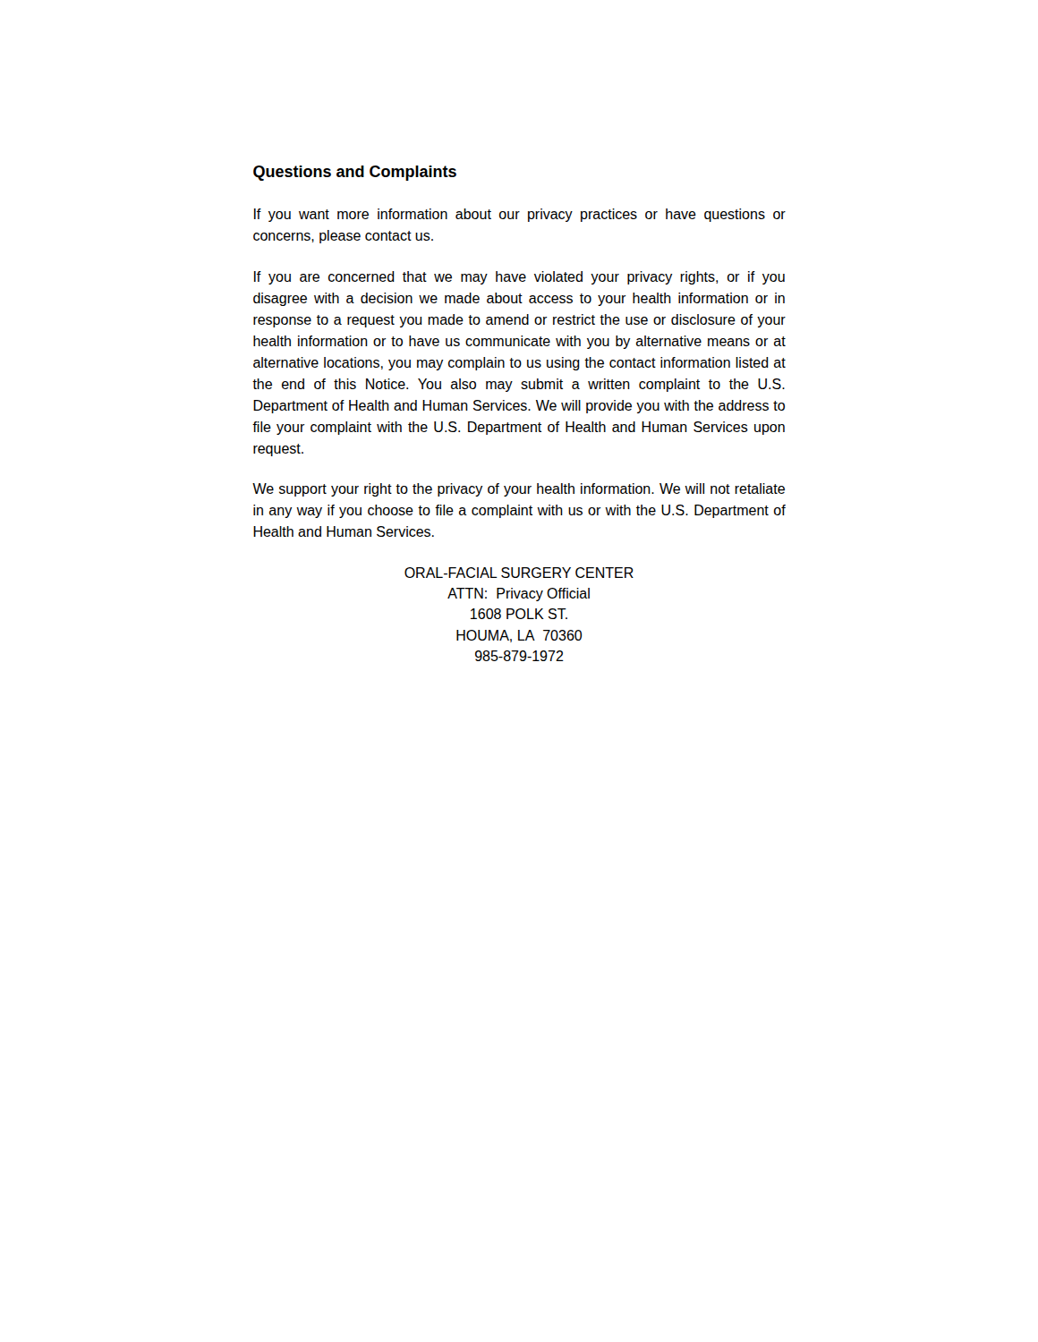Questions and Complaints
If you want more information about our privacy practices or have questions or concerns, please contact us.
If you are concerned that we may have violated your privacy rights, or if you disagree with a decision we made about access to your health information or in response to a request you made to amend or restrict the use or disclosure of your health information or to have us communicate with you by alternative means or at alternative locations, you may complain to us using the contact information listed at the end of this Notice. You also may submit a written complaint to the U.S. Department of Health and Human Services. We will provide you with the address to file your complaint with the U.S. Department of Health and Human Services upon request.
We support your right to the privacy of your health information. We will not retaliate in any way if you choose to file a complaint with us or with the U.S. Department of Health and Human Services.
ORAL-FACIAL SURGERY CENTER
ATTN: Privacy Official
1608 POLK ST.
HOUMA, LA 70360
985-879-1972